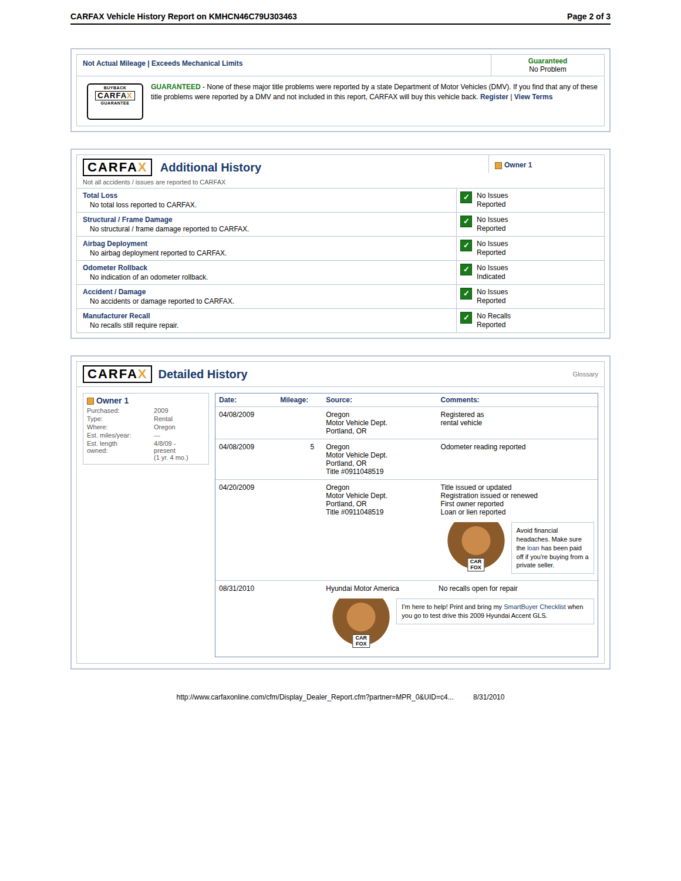CARFAX Vehicle History Report on KMHCN46C79U303463
Page 2 of 3
Not Actual Mileage | Exceeds Mechanical Limits
Guaranteed
No Problem
BUYBACK
CARFAX
GUARANTEE
GUARANTEED - None of these major title problems were reported by a state Department of Motor Vehicles (DMV). If you find that any of these title problems were reported by a DMV and not included in this report, CARFAX will buy this vehicle back. Register | View Terms
CARFAX Additional History
Not all accidents / issues are reported to CARFAX
Owner 1
| Total Loss No total loss reported to CARFAX. | ✓ No Issues Reported |
| Structural / Frame Damage No structural / frame damage reported to CARFAX. | ✓ No Issues Reported |
| Airbag Deployment No airbag deployment reported to CARFAX. | ✓ No Issues Reported |
| Odometer Rollback No indication of an odometer rollback. | ✓ No Issues Indicated |
| Accident / Damage No accidents or damage reported to CARFAX. | ✓ No Issues Reported |
| Manufacturer Recall No recalls still require repair. | ✓ No Recalls Reported |
CARFAX Detailed History Glossary
Owner 1
| Purchased: | 2009 |
| Type: | Rental |
| Where: | Oregon |
| Est. miles/year: | --- |
| Est. length owned: | 4/8/09 - present (1 yr. 4 mo.) |
| Date: | Mileage: | Source: | Comments: |
| --- | --- | --- | --- |
| 04/08/2009 | | Oregon Motor Vehicle Dept. Portland, OR | Registered as rental vehicle |
| 04/08/2009 | 5 | Oregon Motor Vehicle Dept. Portland, OR Title #0911048519 | Odometer reading reported |
| 04/20/2009 | | Oregon Motor Vehicle Dept. Portland, OR Title #0911048519 | Title issued or updated Registration issued or renewed First owner reported Loan or lien reported CAR FOX Avoid financial headaches. Make sure the loan has been paid off if you're buying from a private seller. |
| 08/31/2010 | | Hyundai Motor America No recalls open for repair CAR FOX I'm here to help! Print and bring my SmartBuyer Checklist when you go to test drive this 2009 Hyundai Accent GLS. |
http://www.carfaxonline.com/cfm/Display_Dealer_Report.cfm?partner=MPR_0&UID=c4... 8/31/2010